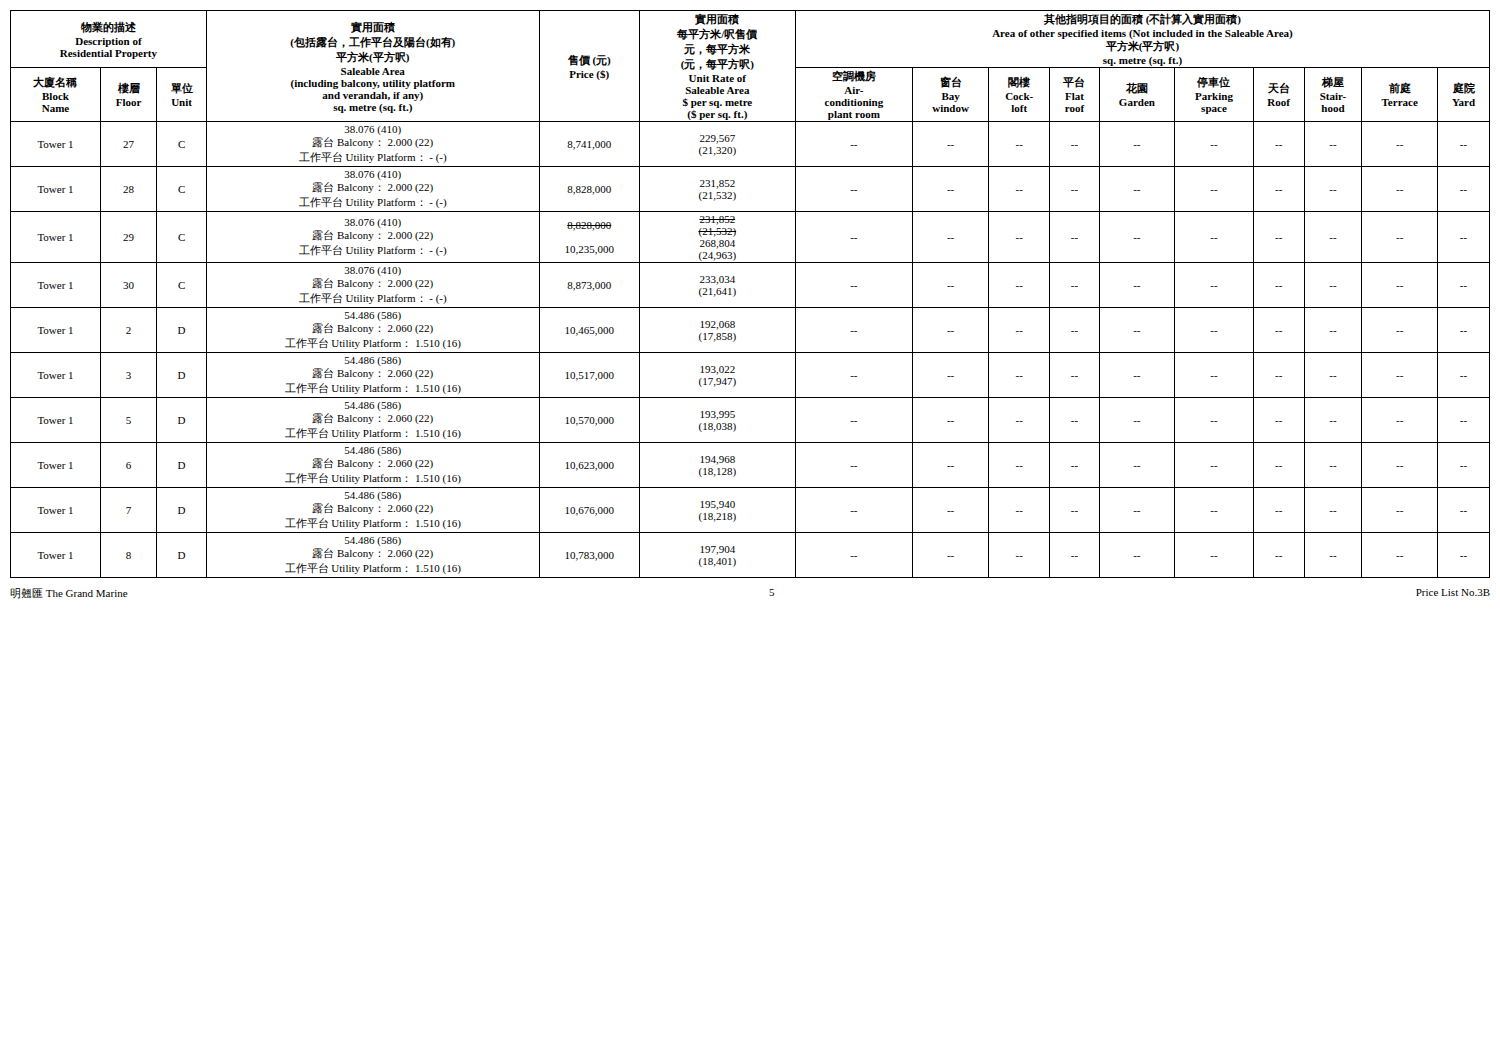| 物業的描述 Description of Residential Property | 實用面積 (包括露台，工作平台及陽台(如有) 平方米(平方呎) Saleable Area (including balcony, utility platform and verandah, if any) sq. metre (sq. ft.) | 售價 (元) Price ($) | 實用面積 每平方米/呎售價 元，每平方米 (元，每平方呎) Unit Rate of Saleable Area $ per sq. metre ($ per sq. ft.) | 其他指明項目的面積 (不計算入實用面積) Area of other specified items (Not included in the Saleable Area) 平方米(平方呎) sq. metre (sq. ft.) |
| --- | --- | --- | --- | --- |
| 大廈名稱 Block Name | 樓層 Floor | 單位 Unit | 空調機房 Air- conditioning plant room | 窗台 Bay window | 閣樓 Cock- loft | 平台 Flat roof | 花園 Garden | 停車位 Parking space | 天台 Roof | 梯屋 Stair- hood | 前庭 Terrace | 庭院 Yard |
| Tower 1 | 27 | C | 38.076 (410) 露台 Balcony： 2.000 (22) 工作平台 Utility Platform： - (-) | 8,741,000 | 229,567 (21,320) | -- | -- | -- | -- | -- | -- | -- | -- | -- | -- |
| Tower 1 | 28 | C | 38.076 (410) 露台 Balcony： 2.000 (22) 工作平台 Utility Platform： - (-) | 8,828,000 | 231,852 (21,532) | -- | -- | -- | -- | -- | -- | -- | -- | -- | -- |
| Tower 1 | 29 | C | 38.076 (410) 露台 Balcony： 2.000 (22) 工作平台 Utility Platform： - (-) | 8,828,000 10,235,000 | 231,852 (21,532) 268,804 (24,963) | -- | -- | -- | -- | -- | -- | -- | -- | -- | -- |
| Tower 1 | 30 | C | 38.076 (410) 露台 Balcony： 2.000 (22) 工作平台 Utility Platform： - (-) | 8,873,000 | 233,034 (21,641) | -- | -- | -- | -- | -- | -- | -- | -- | -- | -- |
| Tower 1 | 2 | D | 54.486 (586) 露台 Balcony： 2.060 (22) 工作平台 Utility Platform： 1.510 (16) | 10,465,000 | 192,068 (17,858) | -- | -- | -- | -- | -- | -- | -- | -- | -- | -- |
| Tower 1 | 3 | D | 54.486 (586) 露台 Balcony： 2.060 (22) 工作平台 Utility Platform： 1.510 (16) | 10,517,000 | 193,022 (17,947) | -- | -- | -- | -- | -- | -- | -- | -- | -- | -- |
| Tower 1 | 5 | D | 54.486 (586) 露台 Balcony： 2.060 (22) 工作平台 Utility Platform： 1.510 (16) | 10,570,000 | 193,995 (18,038) | -- | -- | -- | -- | -- | -- | -- | -- | -- | -- |
| Tower 1 | 6 | D | 54.486 (586) 露台 Balcony： 2.060 (22) 工作平台 Utility Platform： 1.510 (16) | 10,623,000 | 194,968 (18,128) | -- | -- | -- | -- | -- | -- | -- | -- | -- | -- |
| Tower 1 | 7 | D | 54.486 (586) 露台 Balcony： 2.060 (22) 工作平台 Utility Platform： 1.510 (16) | 10,676,000 | 195,940 (18,218) | -- | -- | -- | -- | -- | -- | -- | -- | -- | -- |
| Tower 1 | 8 | D | 54.486 (586) 露台 Balcony： 2.060 (22) 工作平台 Utility Platform： 1.510 (16) | 10,783,000 | 197,904 (18,401) | -- | -- | -- | -- | -- | -- | -- | -- | -- | -- |
明翹匯 The Grand Marine 5 Price List No.3B